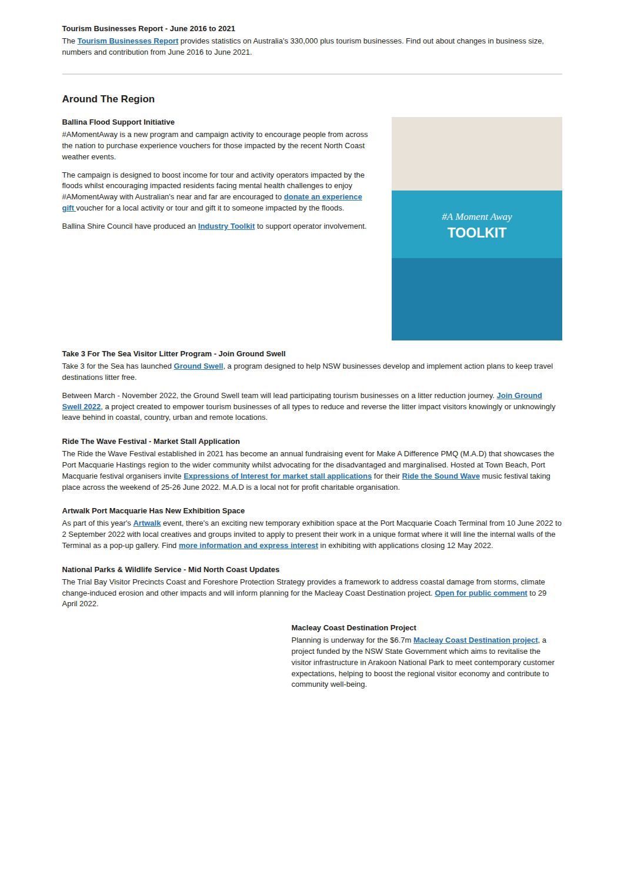Tourism Businesses Report - June 2016 to 2021
The Tourism Businesses Report provides statistics on Australia's 330,000 plus tourism businesses. Find out about changes in business size, numbers and contribution from June 2016 to June 2021.
Around The Region
Ballina Flood Support Initiative
#AMomentAway is a new program and campaign activity to encourage people from across the nation to purchase experience vouchers for those impacted by the recent North Coast weather events.
The campaign is designed to boost income for tour and activity operators impacted by the floods whilst encouraging impacted residents facing mental health challenges to enjoy #AMomentAway with Australian's near and far are encouraged to donate an experience gift voucher for a local activity or tour and gift it to someone impacted by the floods.
Ballina Shire Council have produced an Industry Toolkit to support operator involvement.
Take 3 For The Sea Visitor Litter Program - Join Ground Swell
Take 3 for the Sea has launched Ground Swell, a program designed to help NSW businesses develop and implement action plans to keep travel destinations litter free.
Between March - November 2022, the Ground Swell team will lead participating tourism businesses on a litter reduction journey. Join Ground Swell 2022, a project created to empower tourism businesses of all types to reduce and reverse the litter impact visitors knowingly or unknowingly leave behind in coastal, country, urban and remote locations.
Ride The Wave Festival - Market Stall Application
The Ride the Wave Festival established in 2021 has become an annual fundraising event for Make A Difference PMQ (M.A.D) that showcases the Port Macquarie Hastings region to the wider community whilst advocating for the disadvantaged and marginalised. Hosted at Town Beach, Port Macquarie festival organisers invite Expressions of Interest for market stall applications for their Ride the Sound Wave music festival taking place across the weekend of 25-26 June 2022. M.A.D is a local not for profit charitable organisation.
Artwalk Port Macquarie Has New Exhibition Space
As part of this year's Artwalk event, there's an exciting new temporary exhibition space at the Port Macquarie Coach Terminal from 10 June 2022 to 2 September 2022 with local creatives and groups invited to apply to present their work in a unique format where it will line the internal walls of the Terminal as a pop-up gallery. Find more information and express interest in exhibiting with applications closing 12 May 2022.
National Parks & Wildlife Service - Mid North Coast Updates
The Trial Bay Visitor Precincts Coast and Foreshore Protection Strategy provides a framework to address coastal damage from storms, climate change-induced erosion and other impacts and will inform planning for the Macleay Coast Destination project. Open for public comment to 29 April 2022.
Macleay Coast Destination Project
Planning is underway for the $6.7m Macleay Coast Destination project, a project funded by the NSW State Government which aims to revitalise the visitor infrastructure in Arakoon National Park to meet contemporary customer expectations, helping to boost the regional visitor economy and contribute to community well-being.